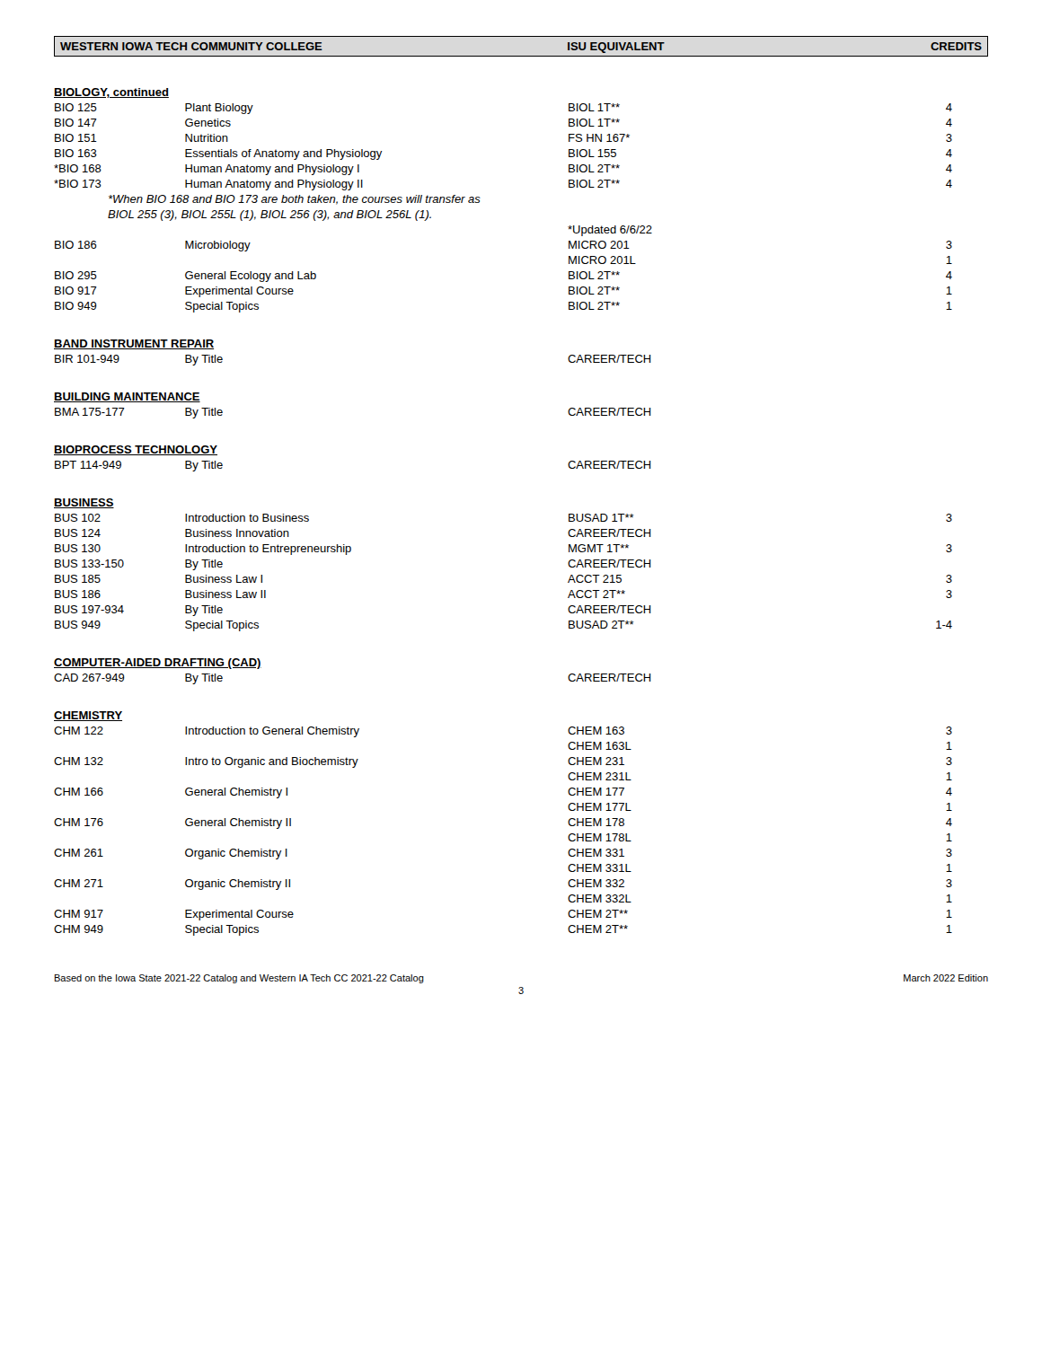WESTERN IOWA TECH COMMUNITY COLLEGE ISU EQUIVALENT CREDITS
| BIOLOGY, continued |
| BIO 125 | Plant Biology | BIOL 1T** | 4 |
| BIO 147 | Genetics | BIOL 1T** | 4 |
| BIO 151 | Nutrition | FS HN 167* | 3 |
| BIO 163 | Essentials of Anatomy and Physiology | BIOL 155 | 4 |
| *BIO 168 | Human Anatomy and Physiology I | BIOL 2T** | 4 |
| *BIO 173 | Human Anatomy and Physiology II | BIOL 2T** | 4 |
| *When BIO 168 and BIO 173 are both taken, the courses will transfer as |
| BIOL 255 (3), BIOL 255L (1), BIOL 256 (3), and BIOL 256L (1). |
| | | *Updated 6/6/22 | |
| BIO 186 | Microbiology | MICRO 201 | 3 |
| | | MICRO 201L | 1 |
| BIO 295 | General Ecology and Lab | BIOL 2T** | 4 |
| BIO 917 | Experimental Course | BIOL 2T** | 1 |
| BIO 949 | Special Topics | BIOL 2T** | 1 |
| BAND INSTRUMENT REPAIR |
| BIR 101-949 | By Title | CAREER/TECH | |
| BUILDING MAINTENANCE |
| BMA 175-177 | By Title | CAREER/TECH | |
| BIOPROCESS TECHNOLOGY |
| BPT 114-949 | By Title | CAREER/TECH | |
| BUSINESS |
| BUS 102 | Introduction to Business | BUSAD 1T** | 3 |
| BUS 124 | Business Innovation | CAREER/TECH | |
| BUS 130 | Introduction to Entrepreneurship | MGMT 1T** | 3 |
| BUS 133-150 | By Title | CAREER/TECH | |
| BUS 185 | Business Law I | ACCT 215 | 3 |
| BUS 186 | Business Law II | ACCT 2T** | 3 |
| BUS 197-934 | By Title | CAREER/TECH | |
| BUS 949 | Special Topics | BUSAD 2T** | 1-4 |
| COMPUTER-AIDED DRAFTING (CAD) |
| CAD 267-949 | By Title | CAREER/TECH | |
| CHEMISTRY |
| CHM 122 | Introduction to General Chemistry | CHEM 163 | 3 |
| | | CHEM 163L | 1 |
| CHM 132 | Intro to Organic and Biochemistry | CHEM 231 | 3 |
| | | CHEM 231L | 1 |
| CHM 166 | General Chemistry I | CHEM 177 | 4 |
| | | CHEM 177L | 1 |
| CHM 176 | General Chemistry II | CHEM 178 | 4 |
| | | CHEM 178L | 1 |
| CHM 261 | Organic Chemistry I | CHEM 331 | 3 |
| | | CHEM 331L | 1 |
| CHM 271 | Organic Chemistry II | CHEM 332 | 3 |
| | | CHEM 332L | 1 |
| CHM 917 | Experimental Course | CHEM 2T** | 1 |
| CHM 949 | Special Topics | CHEM 2T** | 1 |
Based on the Iowa State 2021-22 Catalog and Western IA Tech CC 2021-22 Catalog
March 2022 Edition
3